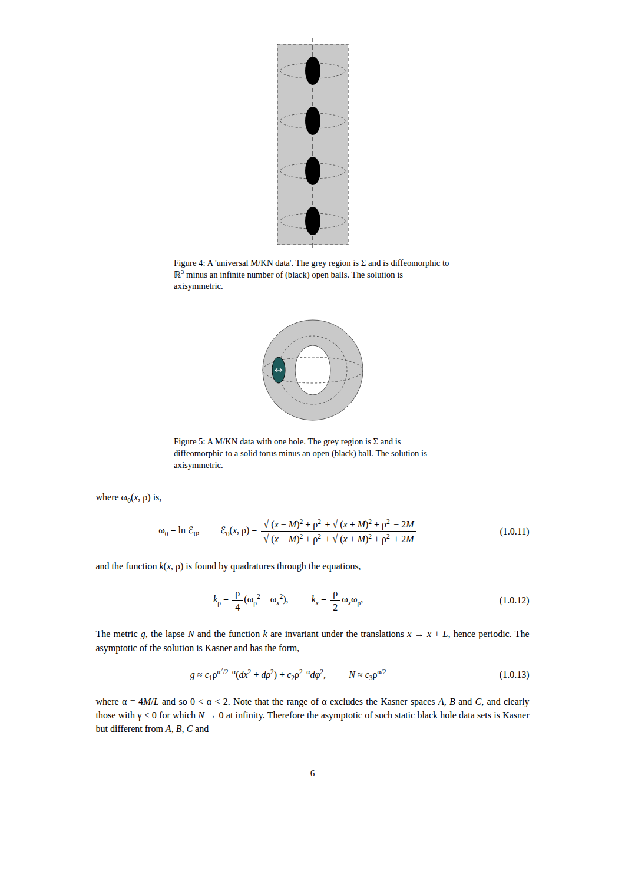Figure 4: A 'universal M/KN data'. The grey region is Σ and is diffeomorphic to ℝ3 minus an infinite number of (black) open balls. The solution is axisymmetric.
Figure 5: A M/KN data with one hole. The grey region is Σ and is diffeomorphic to a solid torus minus an open (black) ball. The solution is axisymmetric.
where ω0(x, ρ) is,
ω0 = ln ℰ0, ℰ0(x, ρ) = √(x − M)2 + ρ2 + √(x + M)2 + ρ2 − 2M √(x − M)2 + ρ2 + √(x + M)2 + ρ2 + 2M
(1.0.11)
and the function k(x, ρ) is found by quadratures through the equations,
kρ = ρ 4(ωρ2 − ωx2), kx = ρ 2ωxωρ,
(1.0.12)
The metric g, the lapse N and the function k are invariant under the translations x → x + L, hence periodic. The asymptotic of the solution is Kasner and has the form,
g ≈ c1ρα2/2−α(dx2 + dρ2) + c2ρ2−αdφ2, N ≈ c3ρα/2
(1.0.13)
where α = 4M/L and so 0 < α < 2. Note that the range of α excludes the Kasner spaces A, B and C, and clearly those with γ < 0 for which N → 0 at infinity. Therefore the asymptotic of such static black hole data sets is Kasner but different from A, B, C and
6